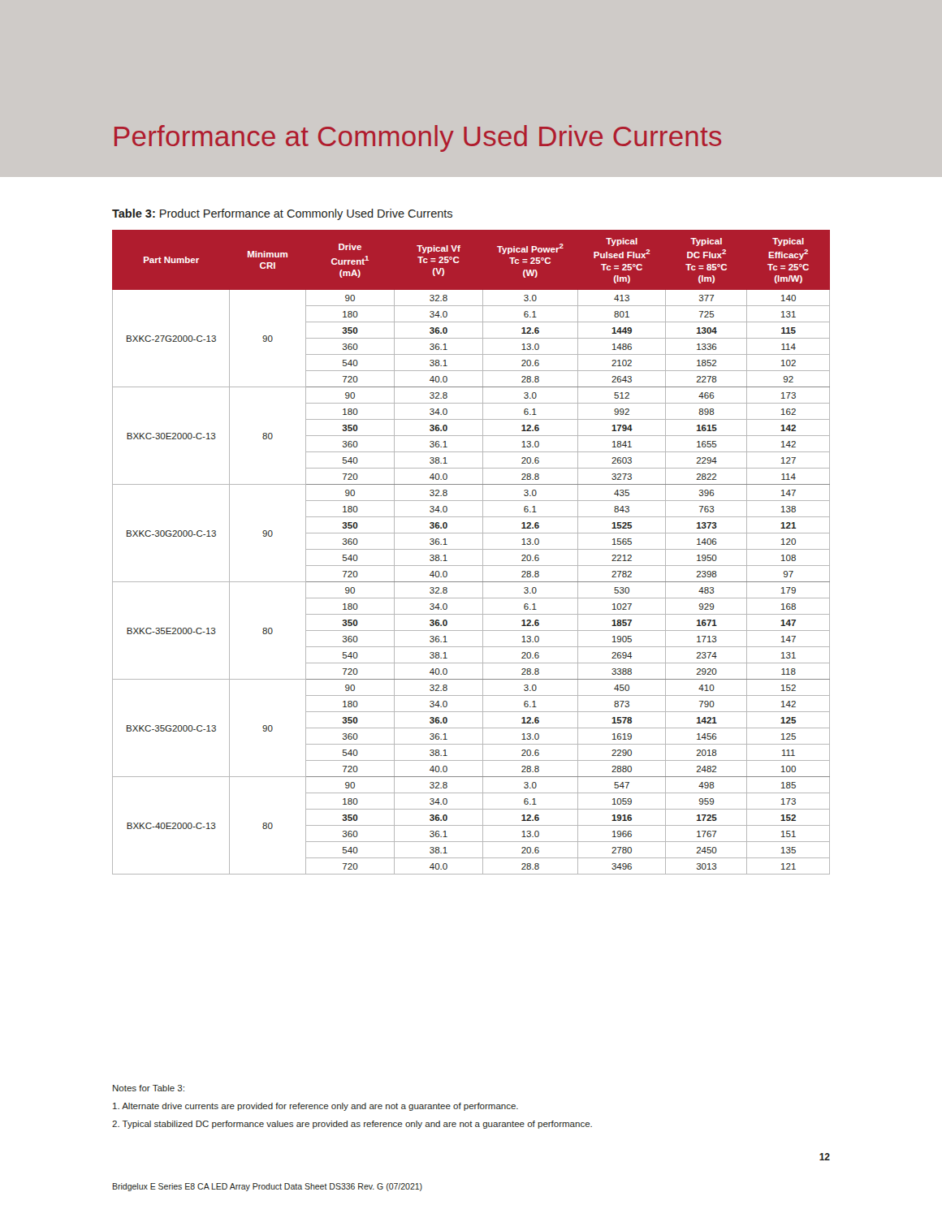Performance at Commonly Used Drive Currents
Table 3: Product Performance at Commonly Used Drive Currents
| Part Number | Minimum CRI | Drive Current 1 (mA) | Typical Vf Tc = 25°C (V) | Typical Power 2 Tc = 25°C (W) | Typical Pulsed Flux 2 Tc = 25°C (lm) | Typical DC Flux 2 Tc = 85°C (lm) | Typical Efficacy 2 Tc = 25°C (lm/W) |
| --- | --- | --- | --- | --- | --- | --- | --- |
| BXKC-27G2000-C-13 | 90 | 90 | 32.8 | 3.0 | 413 | 377 | 140 |
| 180 | 34.0 | 6.1 | 801 | 725 | 131 |
| 350 | 36.0 | 12.6 | 1449 | 1304 | 115 |
| 360 | 36.1 | 13.0 | 1486 | 1336 | 114 |
| 540 | 38.1 | 20.6 | 2102 | 1852 | 102 |
| 720 | 40.0 | 28.8 | 2643 | 2278 | 92 |
| BXKC-30E2000-C-13 | 80 | 90 | 32.8 | 3.0 | 512 | 466 | 173 |
| 180 | 34.0 | 6.1 | 992 | 898 | 162 |
| 350 | 36.0 | 12.6 | 1794 | 1615 | 142 |
| 360 | 36.1 | 13.0 | 1841 | 1655 | 142 |
| 540 | 38.1 | 20.6 | 2603 | 2294 | 127 |
| 720 | 40.0 | 28.8 | 3273 | 2822 | 114 |
| BXKC-30G2000-C-13 | 90 | 90 | 32.8 | 3.0 | 435 | 396 | 147 |
| 180 | 34.0 | 6.1 | 843 | 763 | 138 |
| 350 | 36.0 | 12.6 | 1525 | 1373 | 121 |
| 360 | 36.1 | 13.0 | 1565 | 1406 | 120 |
| 540 | 38.1 | 20.6 | 2212 | 1950 | 108 |
| 720 | 40.0 | 28.8 | 2782 | 2398 | 97 |
| BXKC-35E2000-C-13 | 80 | 90 | 32.8 | 3.0 | 530 | 483 | 179 |
| 180 | 34.0 | 6.1 | 1027 | 929 | 168 |
| 350 | 36.0 | 12.6 | 1857 | 1671 | 147 |
| 360 | 36.1 | 13.0 | 1905 | 1713 | 147 |
| 540 | 38.1 | 20.6 | 2694 | 2374 | 131 |
| 720 | 40.0 | 28.8 | 3388 | 2920 | 118 |
| BXKC-35G2000-C-13 | 90 | 90 | 32.8 | 3.0 | 450 | 410 | 152 |
| 180 | 34.0 | 6.1 | 873 | 790 | 142 |
| 350 | 36.0 | 12.6 | 1578 | 1421 | 125 |
| 360 | 36.1 | 13.0 | 1619 | 1456 | 125 |
| 540 | 38.1 | 20.6 | 2290 | 2018 | 111 |
| 720 | 40.0 | 28.8 | 2880 | 2482 | 100 |
| BXKC-40E2000-C-13 | 80 | 90 | 32.8 | 3.0 | 547 | 498 | 185 |
| 180 | 34.0 | 6.1 | 1059 | 959 | 173 |
| 350 | 36.0 | 12.6 | 1916 | 1725 | 152 |
| 360 | 36.1 | 13.0 | 1966 | 1767 | 151 |
| 540 | 38.1 | 20.6 | 2780 | 2450 | 135 |
| 720 | 40.0 | 28.8 | 3496 | 3013 | 121 |
Notes for Table 3:
1. Alternate drive currents are provided for reference only and are not a guarantee of performance.
2. Typical stabilized DC performance values are provided as reference only and are not a guarantee of performance.
12
Bridgelux E Series E8 CA LED Array Product Data Sheet DS336 Rev. G (07/2021)